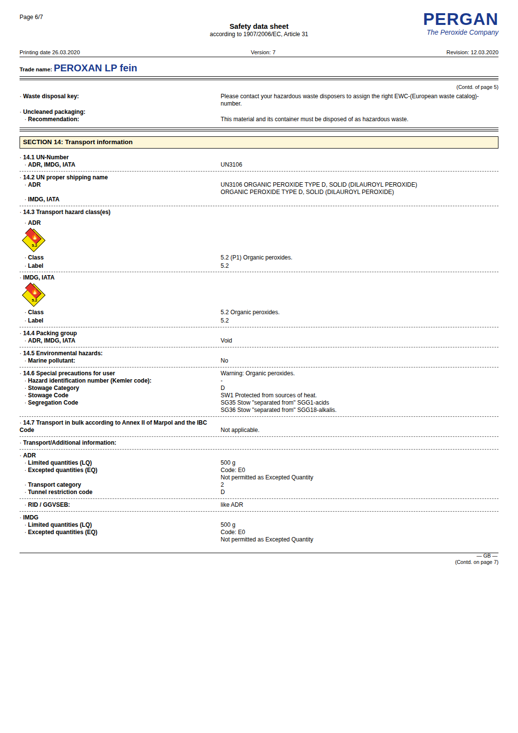Page 6/7
PERGAN
The Peroxide Company
Safety data sheet
according to 1907/2006/EC, Article 31
Printing date 26.03.2020 Version: 7 Revision: 12.03.2020
Trade name: PEROXAN LP fein
(Contd. of page 5)
| Waste disposal key: | Please contact your hazardous waste disposers to assign the right EWC-(European waste catalog)-number. |
| Uncleaned packaging: Recommendation: | This material and its container must be disposed of as hazardous waste. |
SECTION 14: Transport information
| 14.1 UN-Number ADR, IMDG, IATA | UN3106 |
| 14.2 UN proper shipping name ADR IMDG, IATA | UN3106 ORGANIC PEROXIDE TYPE D, SOLID (DILAUROYL PEROXIDE) ORGANIC PEROXIDE TYPE D, SOLID (DILAUROYL PEROXIDE) |
| 14.3 Transport hazard class(es) | |
| ADR | |
🔥
5.2
| Class | 5.2 (P1) Organic peroxides. |
| Label | 5.2 |
| IMDG, IATA | |
🔥
5.2
| Class | 5.2 Organic peroxides. |
| Label | 5.2 |
| 14.4 Packing group ADR, IMDG, IATA | Void |
| 14.5 Environmental hazards: Marine pollutant: | No |
| 14.6 Special precautions for user Hazard identification number (Kemler code): Stowage Category Stowage Code Segregation Code | Warning: Organic peroxides. - D SW1 Protected from sources of heat. SG35 Stow "separated from" SGG1-acids SG36 Stow "separated from" SGG18-alkalis. |
| 14.7 Transport in bulk according to Annex II of Marpol and the IBC Code | Not applicable. |
| Transport/Additional information: | |
| ADR Limited quantities (LQ) Excepted quantities (EQ) Transport category Tunnel restriction code | 500 g Code: E0 Not permitted as Excepted Quantity 2 D |
| RID / GGVSEB: | like ADR |
| IMDG Limited quantities (LQ) Excepted quantities (EQ) | 500 g Code: E0 Not permitted as Excepted Quantity |
— GB —
(Contd. on page 7)